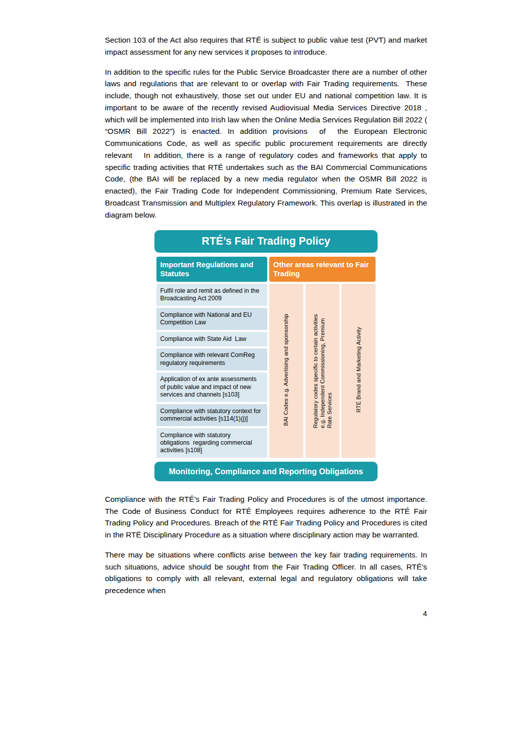Section 103 of the Act also requires that RTÉ is subject to public value test (PVT) and market impact assessment for any new services it proposes to introduce.
In addition to the specific rules for the Public Service Broadcaster there are a number of other laws and regulations that are relevant to or overlap with Fair Trading requirements. These include, though not exhaustively, those set out under EU and national competition law. It is important to be aware of the recently revised Audiovisual Media Services Directive 2018 , which will be implemented into Irish law when the Online Media Services Regulation Bill 2022 ( “OSMR Bill 2022”) is enacted. In addition provisions of the European Electronic Communications Code, as well as specific public procurement requirements are directly relevant In addition, there is a range of regulatory codes and frameworks that apply to specific trading activities that RTÉ undertakes such as the BAI Commercial Communications Code, (the BAI will be replaced by a new media regulator when the OSMR Bill 2022 is enacted), the Fair Trading Code for Independent Commissioning, Premium Rate Services, Broadcast Transmission and Multiplex Regulatory Framework. This overlap is illustrated in the diagram below.
RTÉ’s Fair Trading Policy
| Important Regulations and Statutes | Other areas relevant to Fair Trading |
| Fulfil role and remit as defined in the Broadcasting Act 2009 | BAI Codes e.g. Advertising and sponsorship | Regulatory codes specific to certain activities e.g. Independent Commissioning, Premium Rate Services | RTÉ Brand and Marketing Activity |
| Compliance with National and EU Competition Law |
| Compliance with State Aid Law |
| Compliance with relevant ComReg regulatory requirements |
| Application of ex ante assessments of public value and impact of new services and channels [s103] |
| Compliance with statutory context for commercial activities [s114(1)(j)] |
| Compliance with statutory obligations regarding commercial activities [s108] |
Monitoring, Compliance and Reporting Obligations
Compliance with the RTÉ’s Fair Trading Policy and Procedures is of the utmost importance. The Code of Business Conduct for RTÉ Employees requires adherence to the RTÉ Fair Trading Policy and Procedures. Breach of the RTÉ Fair Trading Policy and Procedures is cited in the RTÉ Disciplinary Procedure as a situation where disciplinary action may be warranted.
There may be situations where conflicts arise between the key fair trading requirements. In such situations, advice should be sought from the Fair Trading Officer. In all cases, RTÉ’s obligations to comply with all relevant, external legal and regulatory obligations will take precedence when
4